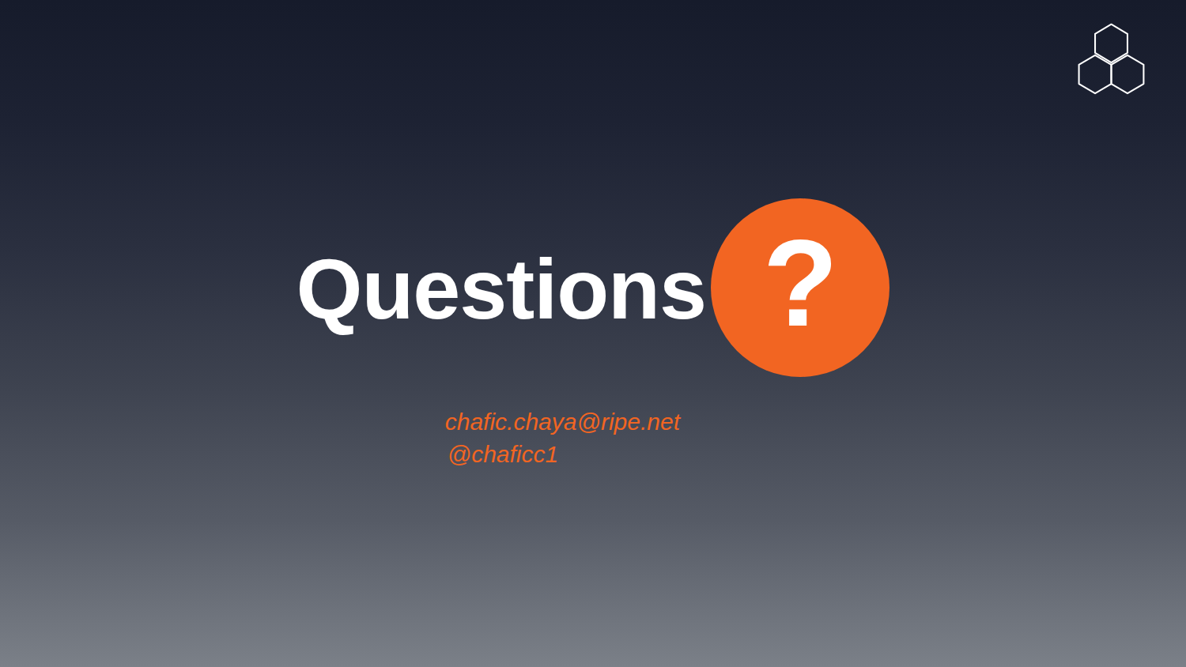Questions
?
chafic.chaya@ripe.net @chaficc1